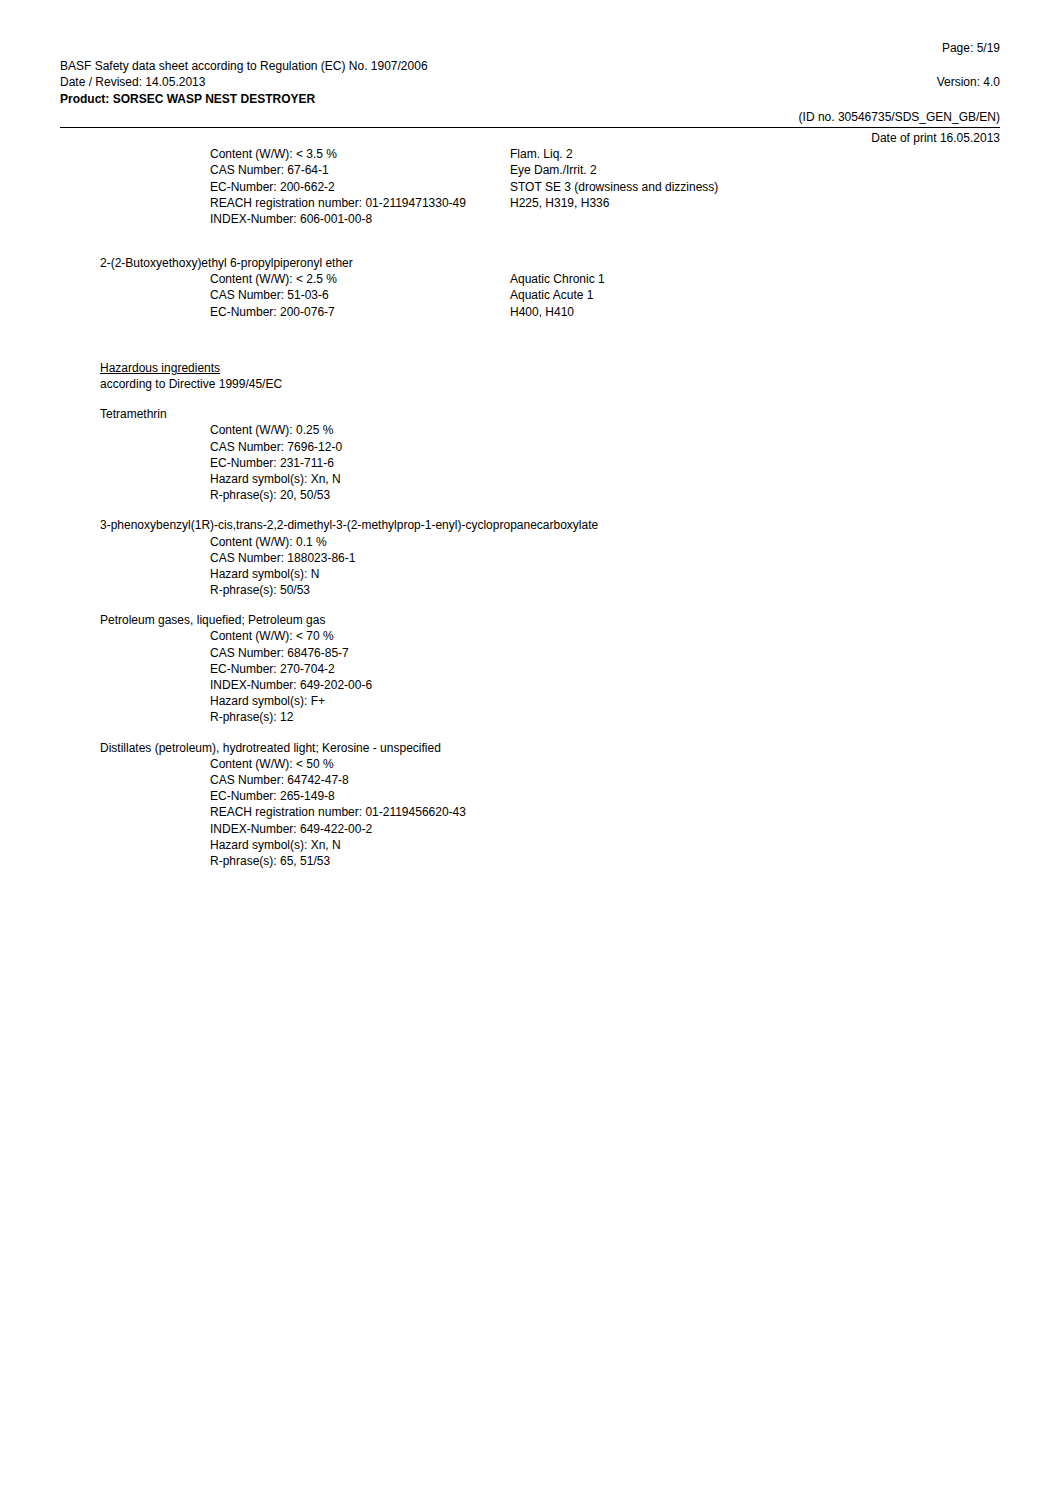Page: 5/19
BASF Safety data sheet according to Regulation (EC) No. 1907/2006
Date / Revised: 14.05.2013
Version: 4.0
Product: SORSEC WASP NEST DESTROYER
(ID no. 30546735/SDS_GEN_GB/EN)
Date of print 16.05.2013
Content (W/W): < 3.5 %
CAS Number: 67-64-1
EC-Number: 200-662-2
REACH registration number: 01-2119471330-49
INDEX-Number: 606-001-00-8
Flam. Liq. 2
Eye Dam./Irrit. 2
STOT SE 3 (drowsiness and dizziness)
H225, H319, H336
2-(2-Butoxyethoxy)ethyl 6-propylpiperonyl ether
Content (W/W): < 2.5 %
CAS Number: 51-03-6
EC-Number: 200-076-7
Aquatic Chronic 1
Aquatic Acute 1
H400, H410
Hazardous ingredients
according to Directive 1999/45/EC
Tetramethrin
Content (W/W): 0.25 %
CAS Number: 7696-12-0
EC-Number: 231-711-6
Hazard symbol(s): Xn, N
R-phrase(s): 20, 50/53
3-phenoxybenzyl(1R)-cis,trans-2,2-dimethyl-3-(2-methylprop-1-enyl)-cyclopropanecarboxylate
Content (W/W): 0.1 %
CAS Number: 188023-86-1
Hazard symbol(s): N
R-phrase(s): 50/53
Petroleum gases, liquefied; Petroleum gas
Content (W/W): < 70 %
CAS Number: 68476-85-7
EC-Number: 270-704-2
INDEX-Number: 649-202-00-6
Hazard symbol(s): F+
R-phrase(s): 12
Distillates (petroleum), hydrotreated light; Kerosine - unspecified
Content (W/W): < 50 %
CAS Number: 64742-47-8
EC-Number: 265-149-8
REACH registration number: 01-2119456620-43
INDEX-Number: 649-422-00-2
Hazard symbol(s): Xn, N
R-phrase(s): 65, 51/53